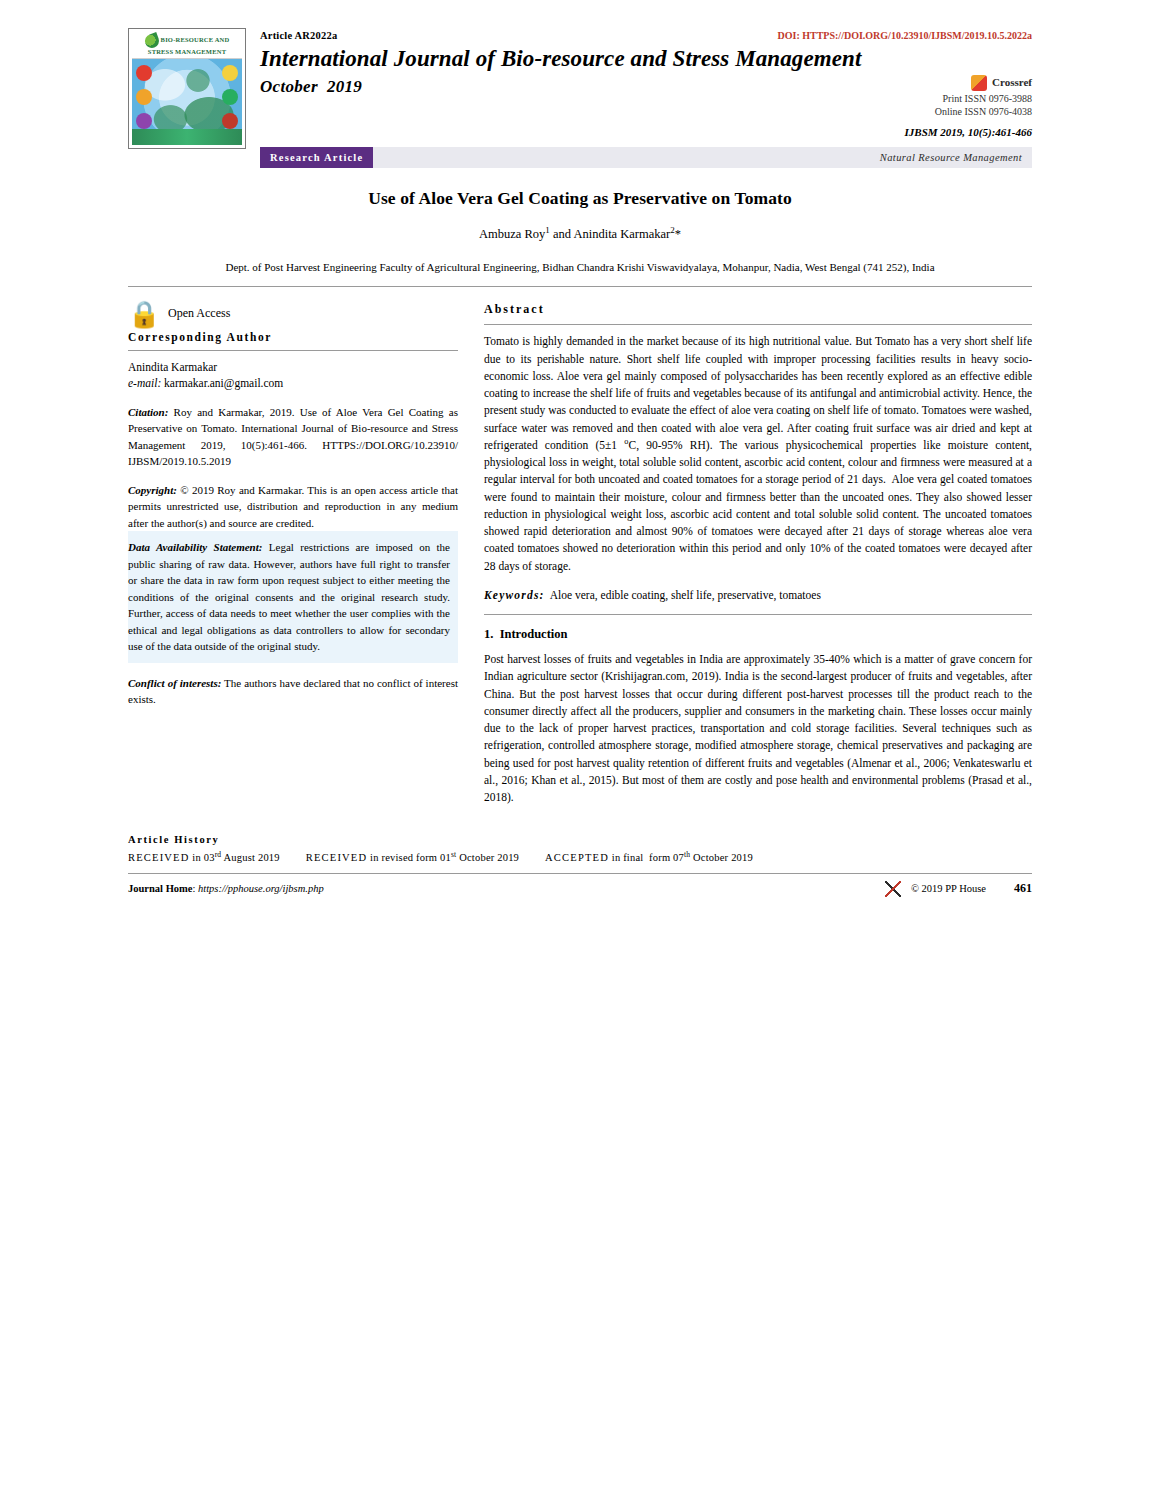BIO-RESOURCE AND
STRESS MANAGEMENT
Article AR2022a
DOI: HTTPS://DOI.ORG/10.23910/IJBSM/2019.10.5.2022a
International Journal of Bio-resource and Stress Management
October 2019
Crossref
Print ISSN 0976-3988
Online ISSN 0976-4038
IJBSM 2019, 10(5):461-466
Research Article
Natural Resource Management
Use of Aloe Vera Gel Coating as Preservative on Tomato
Ambuza Roy1 and Anindita Karmakar2*
Dept. of Post Harvest Engineering Faculty of Agricultural Engineering, Bidhan Chandra Krishi Viswavidyalaya, Mohanpur, Nadia, West Bengal (741 252), India
🔒
Open Access
Corresponding Author
Anindita Karmakar
e-mail: karmakar.ani@gmail.com
Citation: Roy and Karmakar, 2019. Use of Aloe Vera Gel Coating as Preservative on Tomato. International Journal of Bio-resource and Stress Management 2019, 10(5):461-466. HTTPS://DOI.ORG/10.23910/ IJBSM/2019.10.5.2019
Copyright: © 2019 Roy and Karmakar. This is an open access article that permits unrestricted use, distribution and reproduction in any medium after the author(s) and source are credited.
Data Availability Statement: Legal restrictions are imposed on the public sharing of raw data. However, authors have full right to transfer or share the data in raw form upon request subject to either meeting the conditions of the original consents and the original research study. Further, access of data needs to meet whether the user complies with the ethical and legal obligations as data controllers to allow for secondary use of the data outside of the original study.
Conflict of interests: The authors have declared that no conflict of interest exists.
Abstract
Tomato is highly demanded in the market because of its high nutritional value. But Tomato has a very short shelf life due to its perishable nature. Short shelf life coupled with improper processing facilities results in heavy socio-economic loss. Aloe vera gel mainly composed of polysaccharides has been recently explored as an effective edible coating to increase the shelf life of fruits and vegetables because of its antifungal and antimicrobial activity. Hence, the present study was conducted to evaluate the effect of aloe vera coating on shelf life of tomato. Tomatoes were washed, surface water was removed and then coated with aloe vera gel. After coating fruit surface was air dried and kept at refrigerated condition (5±1 oC, 90-95% RH). The various physicochemical properties like moisture content, physiological loss in weight, total soluble solid content, ascorbic acid content, colour and firmness were measured at a regular interval for both uncoated and coated tomatoes for a storage period of 21 days. Aloe vera gel coated tomatoes were found to maintain their moisture, colour and firmness better than the uncoated ones. They also showed lesser reduction in physiological weight loss, ascorbic acid content and total soluble solid content. The uncoated tomatoes showed rapid deterioration and almost 90% of tomatoes were decayed after 21 days of storage whereas aloe vera coated tomatoes showed no deterioration within this period and only 10% of the coated tomatoes were decayed after 28 days of storage.
Keywords: Aloe vera, edible coating, shelf life, preservative, tomatoes
1. Introduction
Post harvest losses of fruits and vegetables in India are approximately 35-40% which is a matter of grave concern for Indian agriculture sector (Krishijagran.com, 2019). India is the second-largest producer of fruits and vegetables, after China. But the post harvest losses that occur during different post-harvest processes till the product reach to the consumer directly affect all the producers, supplier and consumers in the marketing chain. These losses occur mainly due to the lack of proper harvest practices, transportation and cold storage facilities. Several techniques such as refrigeration, controlled atmosphere storage, modified atmosphere storage, chemical preservatives and packaging are being used for post harvest quality retention of different fruits and vegetables (Almenar et al., 2006; Venkateswarlu et al., 2016; Khan et al., 2015). But most of them are costly and pose health and environmental problems (Prasad et al., 2018).
Article History
RECEIVED in 03rd August 2019 RECEIVED in revised form 01st October 2019 ACCEPTED in final form 07th October 2019
Journal Home: https://pphouse.org/ijbsm.php
© 2019 PP House 461